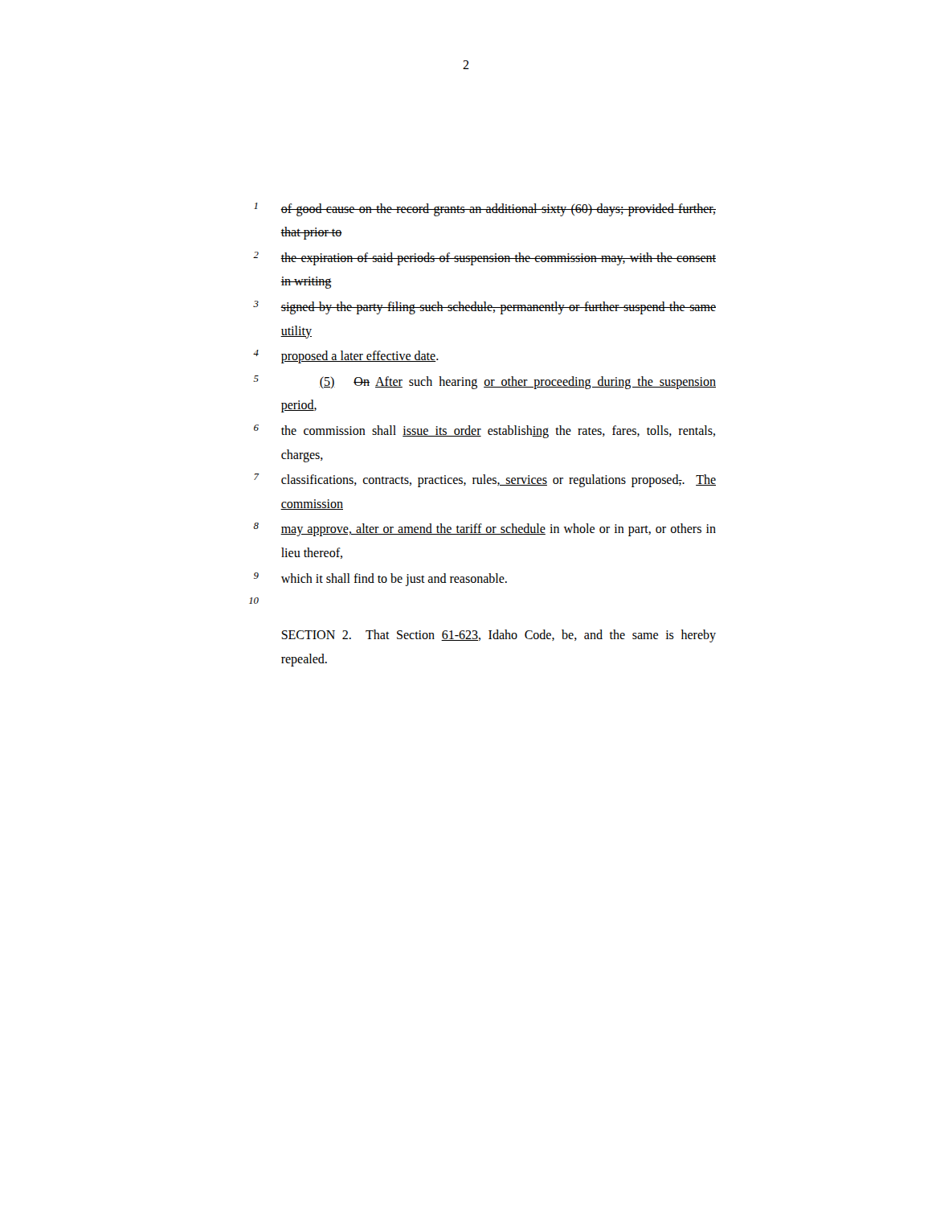2
| 1 | of good cause on the record grants an additional sixty (60) days; provided further, that prior to |
| 2 | the expiration of said periods of suspension the commission may, with the consent in writing |
| 3 | signed by the party filing such schedule, permanently or further suspend the same utility |
| 4 | proposed a later effective date . |
| 5 | (5) On After such hearing or other proceeding during the suspension period , |
| 6 | the commission shall issue its order establish ing the rates, fares, tolls, rentals, charges, |
| 7 | classifications, contracts, practices, rules , services or regulations proposed , . The commission |
| 8 | may approve, alter or amend the tariff or schedule in whole or in part, or others in lieu thereof, |
| 9 | which it shall find to be just and reasonable. |
| 10 | SECTION 2. That Section 61-623 , Idaho Code, be, and the same is hereby repealed. |